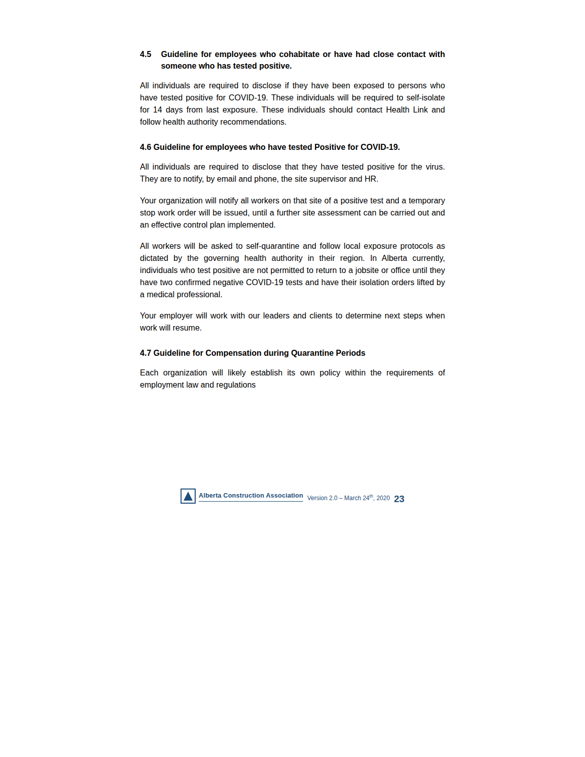4.5 Guideline for employees who cohabitate or have had close contact with someone who has tested positive.
All individuals are required to disclose if they have been exposed to persons who have tested positive for COVID-19. These individuals will be required to self-isolate for 14 days from last exposure. These individuals should contact Health Link and follow health authority recommendations.
4.6 Guideline for employees who have tested Positive for COVID-19.
All individuals are required to disclose that they have tested positive for the virus. They are to notify, by email and phone, the site supervisor and HR.
Your organization will notify all workers on that site of a positive test and a temporary stop work order will be issued, until a further site assessment can be carried out and an effective control plan implemented.
All workers will be asked to self-quarantine and follow local exposure protocols as dictated by the governing health authority in their region. In Alberta currently, individuals who test positive are not permitted to return to a jobsite or office until they have two confirmed negative COVID-19 tests and have their isolation orders lifted by a medical professional.
Your employer will work with our leaders and clients to determine next steps when work will resume.
4.7 Guideline for Compensation during Quarantine Periods
Each organization will likely establish its own policy within the requirements of employment law and regulations
Alberta Construction Association
Version 2.0 – March 24th, 2020
23